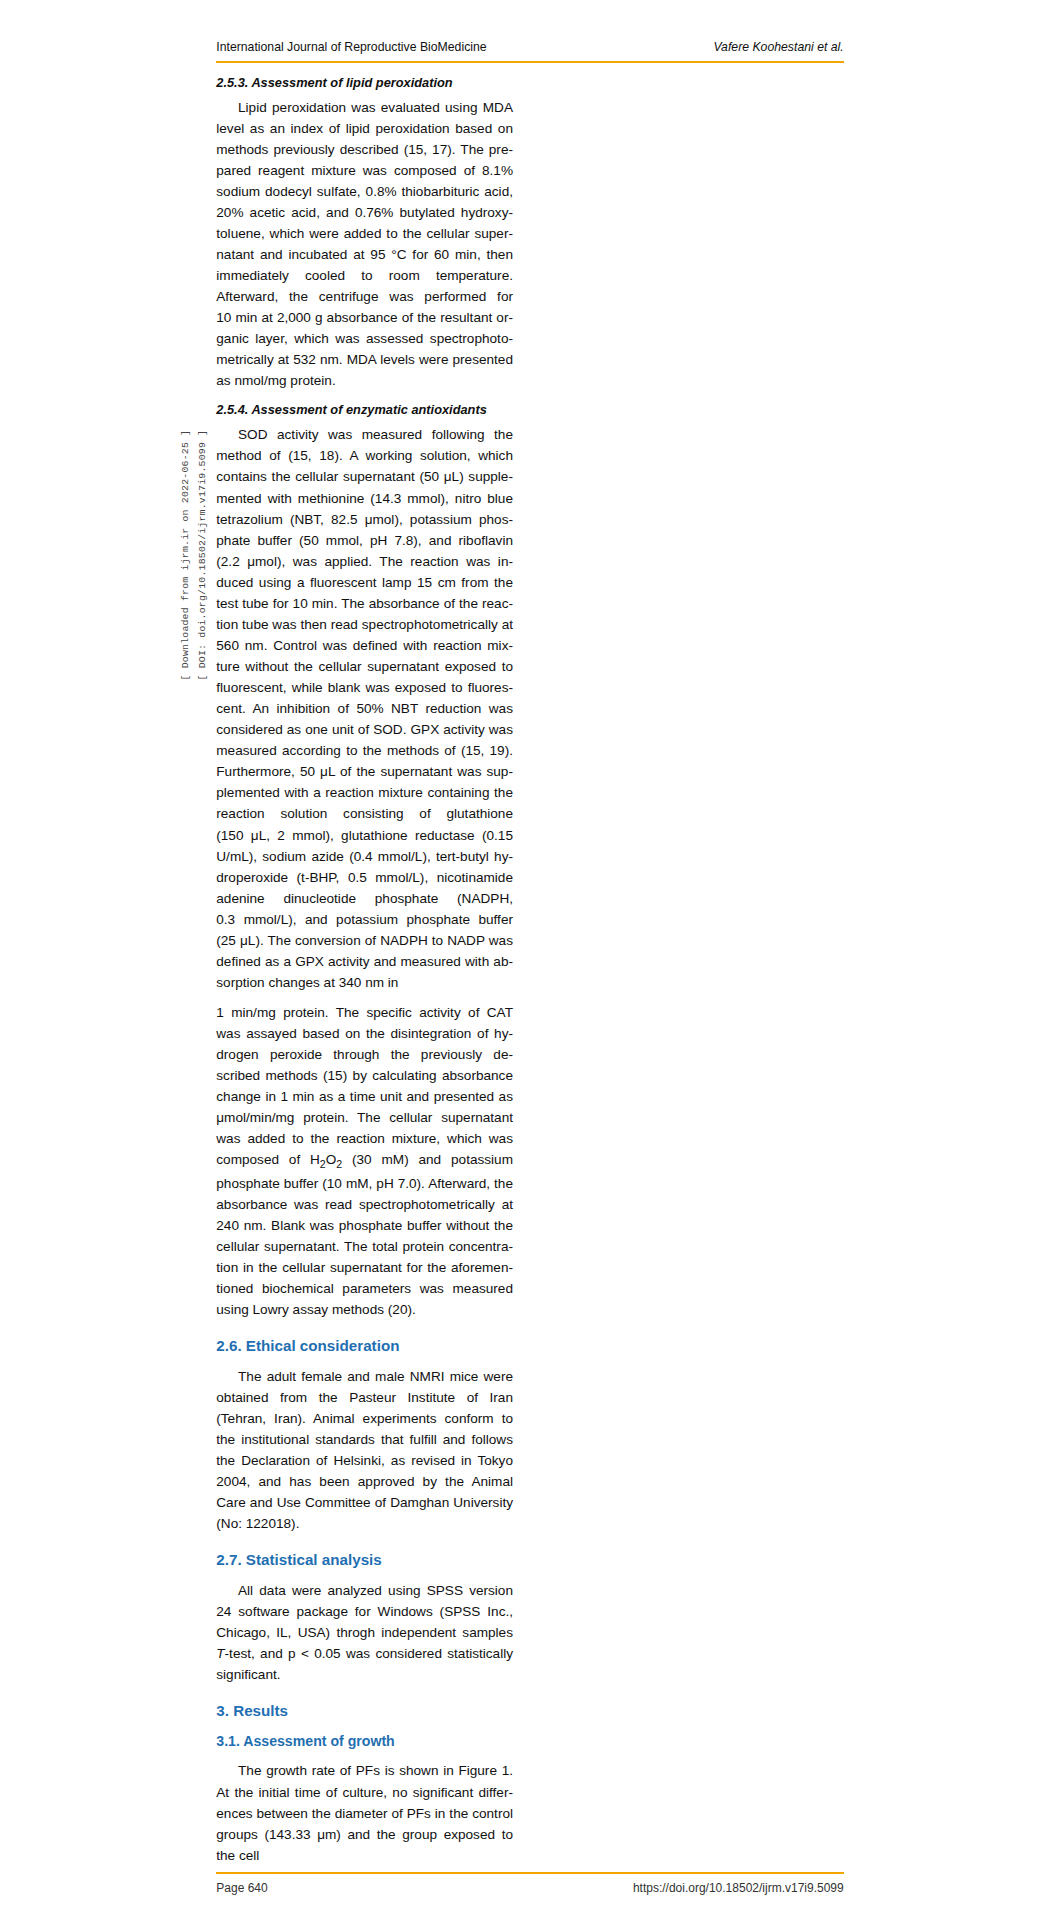International Journal of Reproductive BioMedicine Vafere Koohestani et al.
[ Downloaded from ijrm.ir on 2022-06-25 ] [ DOI: doi.org/10.18502/ijrm.v17i9.5099 ]
2.5.3. Assessment of lipid peroxidation
Lipid peroxidation was evaluated using MDA level as an index of lipid peroxidation based on methods previously described (15, 17). The prepared reagent mixture was composed of 8.1% sodium dodecyl sulfate, 0.8% thiobarbituric acid, 20% acetic acid, and 0.76% butylated hydroxytoluene, which were added to the cellular supernatant and incubated at 95 °C for 60 min, then immediately cooled to room temperature. Afterward, the centrifuge was performed for 10 min at 2,000 g absorbance of the resultant organic layer, which was assessed spectrophotometrically at 532 nm. MDA levels were presented as nmol/mg protein.
2.5.4. Assessment of enzymatic antioxidants
SOD activity was measured following the method of (15, 18). A working solution, which contains the cellular supernatant (50 μL) supplemented with methionine (14.3 mmol), nitro blue tetrazolium (NBT, 82.5 μmol), potassium phosphate buffer (50 mmol, pH 7.8), and riboflavin (2.2 μmol), was applied. The reaction was induced using a fluorescent lamp 15 cm from the test tube for 10 min. The absorbance of the reaction tube was then read spectrophotometrically at 560 nm. Control was defined with reaction mixture without the cellular supernatant exposed to fluorescent, while blank was exposed to fluorescent. An inhibition of 50% NBT reduction was considered as one unit of SOD. GPX activity was measured according to the methods of (15, 19). Furthermore, 50 μL of the supernatant was supplemented with a reaction mixture containing the reaction solution consisting of glutathione (150 μL, 2 mmol), glutathione reductase (0.15 U/mL), sodium azide (0.4 mmol/L), tert-butyl hydroperoxide (t-BHP, 0.5 mmol/L), nicotinamide adenine dinucleotide phosphate (NADPH, 0.3 mmol/L), and potassium phosphate buffer (25 μL). The conversion of NADPH to NADP was defined as a GPX activity and measured with absorption changes at 340 nm in
1 min/mg protein. The specific activity of CAT was assayed based on the disintegration of hydrogen peroxide through the previously described methods (15) by calculating absorbance change in 1 min as a time unit and presented as μmol/min/mg protein. The cellular supernatant was added to the reaction mixture, which was composed of H2 O2 (30 mM) and potassium phosphate buffer (10 mM, pH 7.0). Afterward, the absorbance was read spectrophotometrically at 240 nm. Blank was phosphate buffer without the cellular supernatant. The total protein concentration in the cellular supernatant for the aforementioned biochemical parameters was measured using Lowry assay methods (20).
2.6. Ethical consideration
The adult female and male NMRI mice were obtained from the Pasteur Institute of Iran (Tehran, Iran). Animal experiments conform to the institutional standards that fulfill and follows the Declaration of Helsinki, as revised in Tokyo 2004, and has been approved by the Animal Care and Use Committee of Damghan University (No: 122018).
2.7. Statistical analysis
All data were analyzed using SPSS version 24 software package for Windows (SPSS Inc., Chicago, IL, USA) throgh independent samples T-test, and p < 0.05 was considered statistically significant.
3. Results
3.1. Assessment of growth
The growth rate of PFs is shown in Figure 1. At the initial time of culture, no significant differences between the diameter of PFs in the control groups (143.33 μm) and the group exposed to the cell
Page 640 https://doi.org/10.18502/ijrm.v17i9.5099